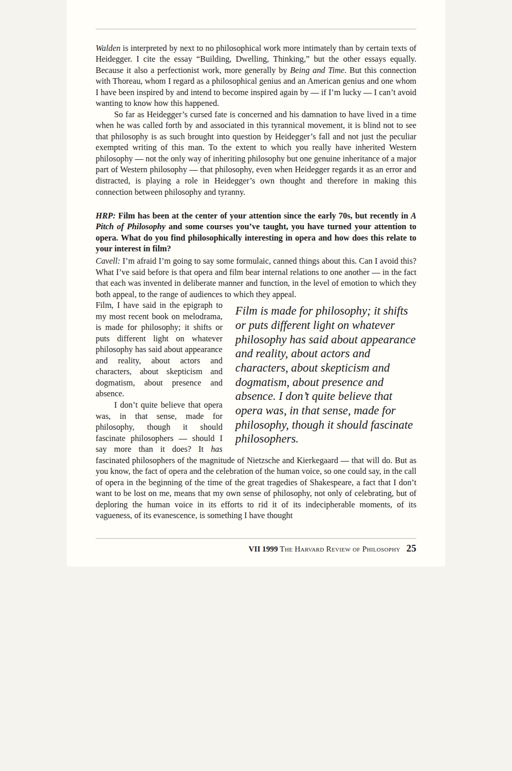Walden is interpreted by next to no philosophical work more intimately than by certain texts of Heidegger. I cite the essay “Building, Dwelling, Thinking,” but the other essays equally. Because it also a perfectionist work, more generally by Being and Time. But this connection with Thoreau, whom I regard as a philosophical genius and an American genius and one whom I have been inspired by and intend to become inspired again by — if I’m lucky — I can’t avoid wanting to know how this happened.
So far as Heidegger’s cursed fate is concerned and his damnation to have lived in a time when he was called forth by and associated in this tyrannical movement, it is blind not to see that philosophy is as such brought into question by Heidegger’s fall and not just the peculiar exempted writing of this man. To the extent to which you really have inherited Western philosophy — not the only way of inheriting philosophy but one genuine inheritance of a major part of Western philosophy — that philosophy, even when Heidegger regards it as an error and distracted, is playing a role in Heidegger’s own thought and therefore in making this connection between philosophy and tyranny.
HRP: Film has been at the center of your attention since the early 70s, but recently in A Pitch of Philosophy and some courses you’ve taught, you have turned your attention to opera. What do you find philosophically interesting in opera and how does this relate to your interest in film?
Cavell: I’m afraid I’m going to say some formulaic, canned things about this. Can I avoid this? What I’ve said before is that opera and film bear internal relations to one another — in the fact that each was invented in deliberate manner and function, in the level of emotion to which they both appeal, to the range of audiences to which they appeal.
Film is made for philosophy; it shifts or puts different light on whatever philosophy has said about appearance and reality, about actors and characters, about skepticism and dogmatism, about presence and absence. I don’t quite believe that opera was, in that sense, made for philosophy, though it should fascinate philosophers.
Film, I have said in the epigraph to my most recent book on melodrama, is made for philosophy; it shifts or puts different light on whatever philosophy has said about appearance and reality, about actors and characters, about skepticism and dogmatism, about presence and absence.
I don’t quite believe that opera was, in that sense, made for philosophy, though it should fascinate philosophers — should I say more than it does? It has fascinated philosophers of the magnitude of Nietzsche and Kierkegaard — that will do. But as you know, the fact of opera and the celebration of the human voice, so one could say, in the call of opera in the beginning of the time of the great tragedies of Shakespeare, a fact that I don’t want to be lost on me, means that my own sense of philosophy, not only of celebrating, but of deploring the human voice in its efforts to rid it of its indecipherable moments, of its vagueness, of its evanescence, is something I have thought
VII 1999 The Harvard Review of Philosophy 25